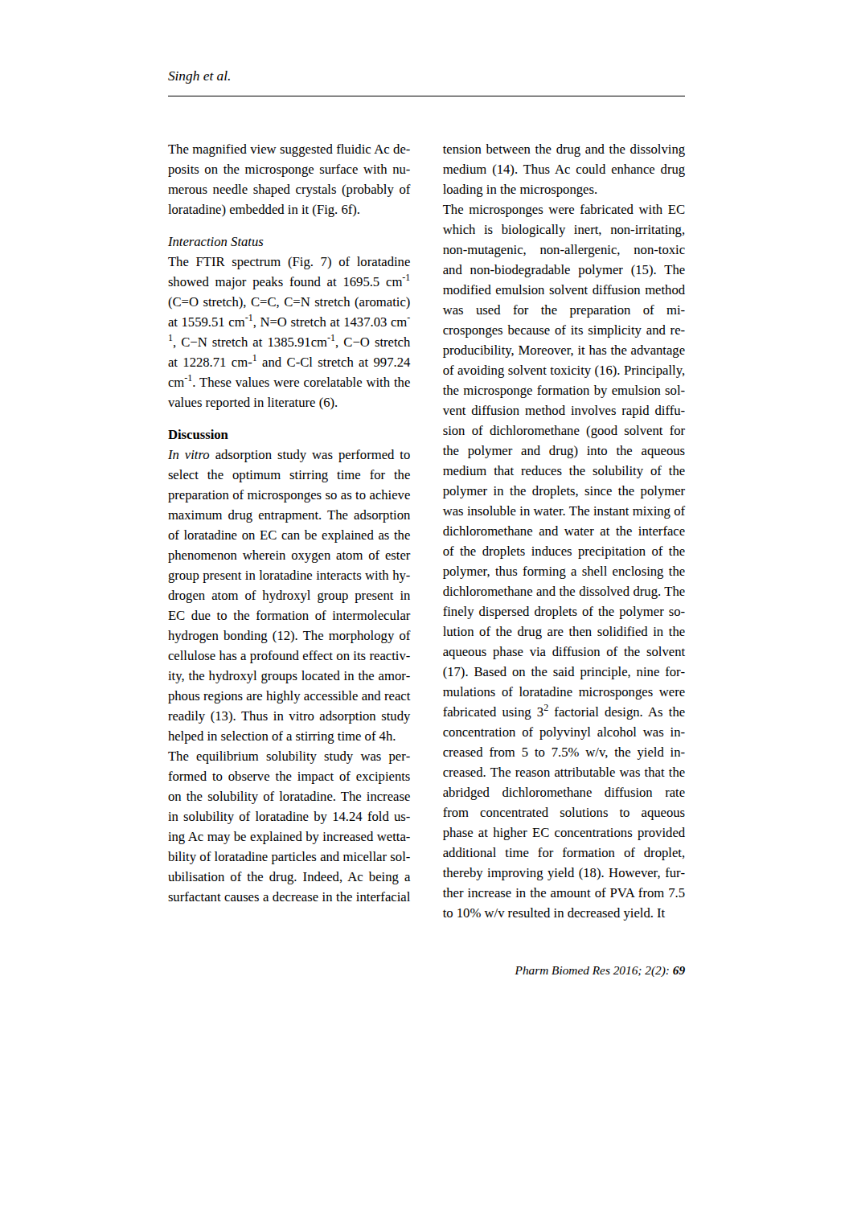Singh et al.
The magnified view suggested fluidic Ac deposits on the microsponge surface with numerous needle shaped crystals (probably of loratadine) embedded in it (Fig. 6f).
Interaction Status
The FTIR spectrum (Fig. 7) of loratadine showed major peaks found at 1695.5 cm-1 (C=O stretch), C=C, C=N stretch (aromatic) at 1559.51 cm-1, N=O stretch at 1437.03 cm-1, C−N stretch at 1385.91cm-1, C−O stretch at 1228.71 cm-1 and C-Cl stretch at 997.24 cm-1. These values were corelatable with the values reported in literature (6).
Discussion
In vitro adsorption study was performed to select the optimum stirring time for the preparation of microsponges so as to achieve maximum drug entrapment. The adsorption of loratadine on EC can be explained as the phenomenon wherein oxygen atom of ester group present in loratadine interacts with hydrogen atom of hydroxyl group present in EC due to the formation of intermolecular hydrogen bonding (12). The morphology of cellulose has a profound effect on its reactivity, the hydroxyl groups located in the amorphous regions are highly accessible and react readily (13). Thus in vitro adsorption study helped in selection of a stirring time of 4h.
The equilibrium solubility study was performed to observe the impact of excipients on the solubility of loratadine. The increase in solubility of loratadine by 14.24 fold using Ac may be explained by increased wettability of loratadine particles and micellar solubilisation of the drug. Indeed, Ac being a surfactant causes a decrease in the interfacial tension between the drug and the dissolving medium (14). Thus Ac could enhance drug loading in the microsponges.
The microsponges were fabricated with EC which is biologically inert, non-irritating, non-mutagenic, non-allergenic, non-toxic and non-biodegradable polymer (15). The modified emulsion solvent diffusion method was used for the preparation of microsponges because of its simplicity and reproducibility, Moreover, it has the advantage of avoiding solvent toxicity (16). Principally, the microsponge formation by emulsion solvent diffusion method involves rapid diffusion of dichloromethane (good solvent for the polymer and drug) into the aqueous medium that reduces the solubility of the polymer in the droplets, since the polymer was insoluble in water. The instant mixing of dichloromethane and water at the interface of the droplets induces precipitation of the polymer, thus forming a shell enclosing the dichloromethane and the dissolved drug. The finely dispersed droplets of the polymer solution of the drug are then solidified in the aqueous phase via diffusion of the solvent (17). Based on the said principle, nine formulations of loratadine microsponges were fabricated using 32 factorial design. As the concentration of polyvinyl alcohol was increased from 5 to 7.5% w/v, the yield increased. The reason attributable was that the abridged dichloromethane diffusion rate from concentrated solutions to aqueous phase at higher EC concentrations provided additional time for formation of droplet, thereby improving yield (18). However, further increase in the amount of PVA from 7.5 to 10% w/v resulted in decreased yield. It
Pharm Biomed Res 2016; 2(2): 69